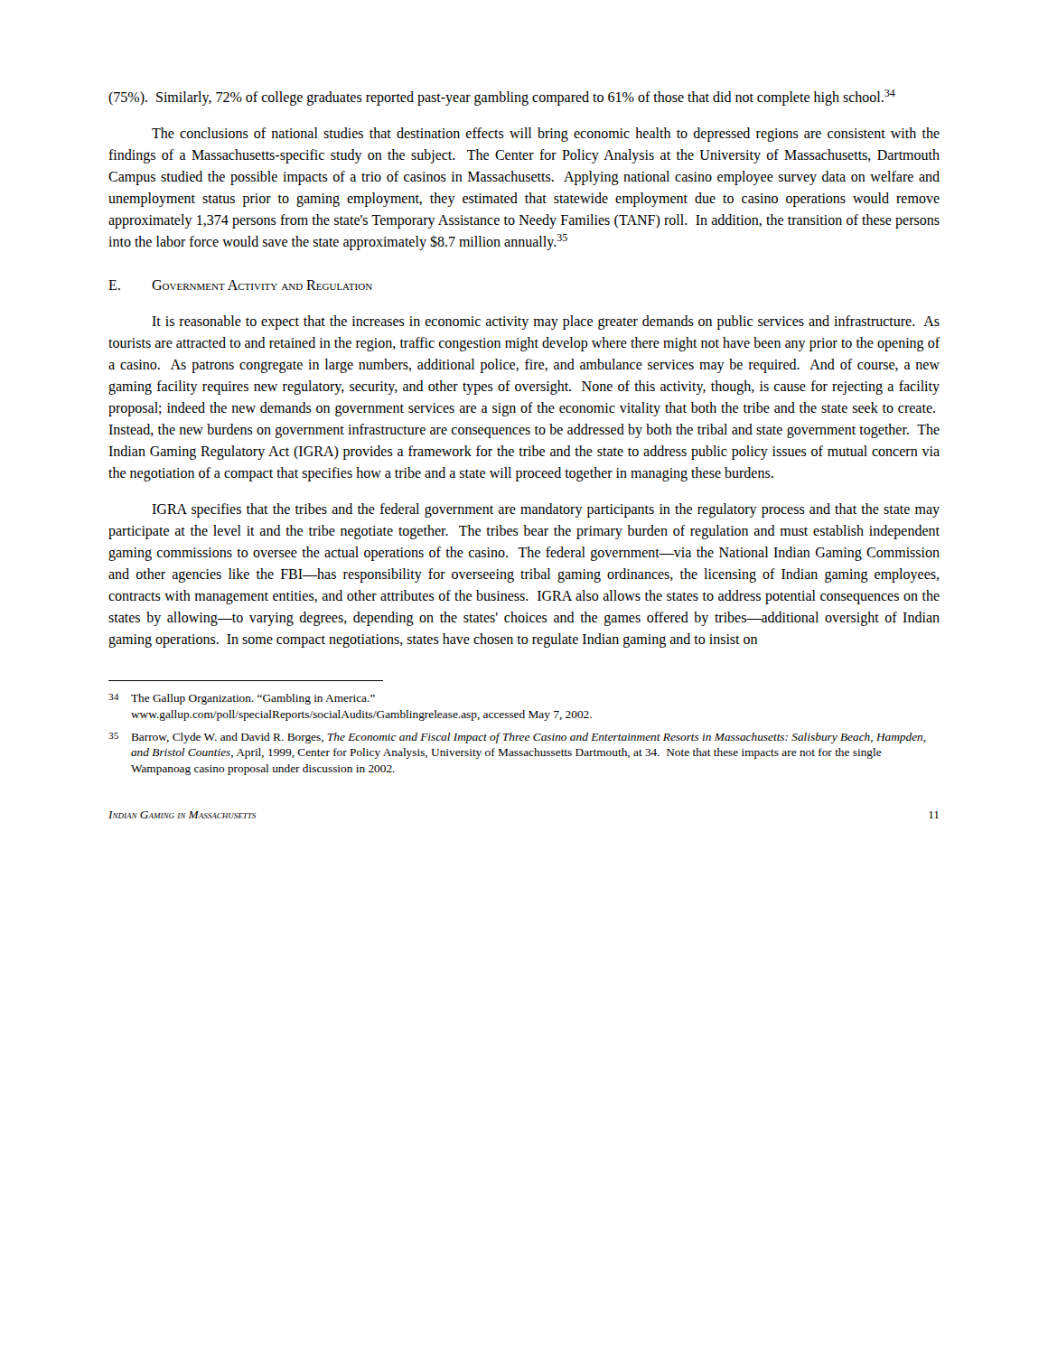(75%). Similarly, 72% of college graduates reported past-year gambling compared to 61% of those that did not complete high school.34
The conclusions of national studies that destination effects will bring economic health to depressed regions are consistent with the findings of a Massachusetts-specific study on the subject. The Center for Policy Analysis at the University of Massachusetts, Dartmouth Campus studied the possible impacts of a trio of casinos in Massachusetts. Applying national casino employee survey data on welfare and unemployment status prior to gaming employment, they estimated that statewide employment due to casino operations would remove approximately 1,374 persons from the state's Temporary Assistance to Needy Families (TANF) roll. In addition, the transition of these persons into the labor force would save the state approximately $8.7 million annually.35
E. Government Activity and Regulation
It is reasonable to expect that the increases in economic activity may place greater demands on public services and infrastructure. As tourists are attracted to and retained in the region, traffic congestion might develop where there might not have been any prior to the opening of a casino. As patrons congregate in large numbers, additional police, fire, and ambulance services may be required. And of course, a new gaming facility requires new regulatory, security, and other types of oversight. None of this activity, though, is cause for rejecting a facility proposal; indeed the new demands on government services are a sign of the economic vitality that both the tribe and the state seek to create. Instead, the new burdens on government infrastructure are consequences to be addressed by both the tribal and state government together. The Indian Gaming Regulatory Act (IGRA) provides a framework for the tribe and the state to address public policy issues of mutual concern via the negotiation of a compact that specifies how a tribe and a state will proceed together in managing these burdens.
IGRA specifies that the tribes and the federal government are mandatory participants in the regulatory process and that the state may participate at the level it and the tribe negotiate together. The tribes bear the primary burden of regulation and must establish independent gaming commissions to oversee the actual operations of the casino. The federal government—via the National Indian Gaming Commission and other agencies like the FBI—has responsibility for overseeing tribal gaming ordinances, the licensing of Indian gaming employees, contracts with management entities, and other attributes of the business. IGRA also allows the states to address potential consequences on the states by allowing—to varying degrees, depending on the states' choices and the games offered by tribes—additional oversight of Indian gaming operations. In some compact negotiations, states have chosen to regulate Indian gaming and to insist on
34
The Gallup Organization. “Gambling in America.”
www.gallup.com/poll/specialReports/socialAudits/Gamblingrelease.asp, accessed May 7, 2002.
35
Barrow, Clyde W. and David R. Borges, The Economic and Fiscal Impact of Three Casino and Entertainment Resorts in Massachusetts: Salisbury Beach, Hampden, and Bristol Counties, April, 1999, Center for Policy Analysis, University of Massachussetts Dartmouth, at 34. Note that these impacts are not for the single Wampanoag casino proposal under discussion in 2002.
Indian Gaming in Massachusetts 11